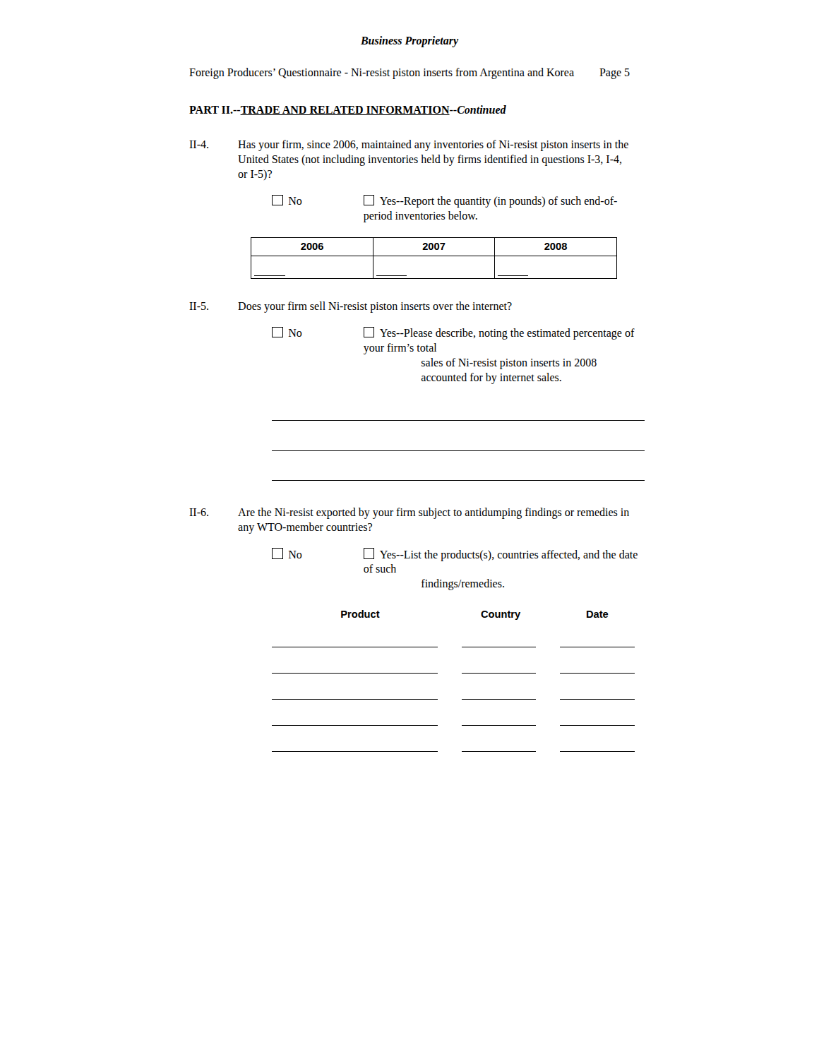Business Proprietary
Foreign Producers’ Questionnaire - Ni-resist piston inserts from Argentina and Korea
Page 5
PART II.--TRADE AND RELATED INFORMATION--Continued
II-4.
Has your firm, since 2006, maintained any inventories of Ni-resist piston inserts in the United States (not including inventories held by firms identified in questions I-3, I-4, or I-5)?
No
Yes--Report the quantity (in pounds) of such end-of-period inventories below.
| 2006 | 2007 | 2008 |
| --- | --- | --- |
II-5.
Does your firm sell Ni-resist piston inserts over the internet?
No
Yes--Please describe, noting the estimated percentage of your firm’s total sales of Ni-resist piston inserts in 2008 accounted for by internet sales.
II-6.
Are the Ni-resist exported by your firm subject to antidumping findings or remedies in any WTO-member countries?
No
Yes--List the products(s), countries affected, and the date of such findings/remedies.
Product
Country
Date